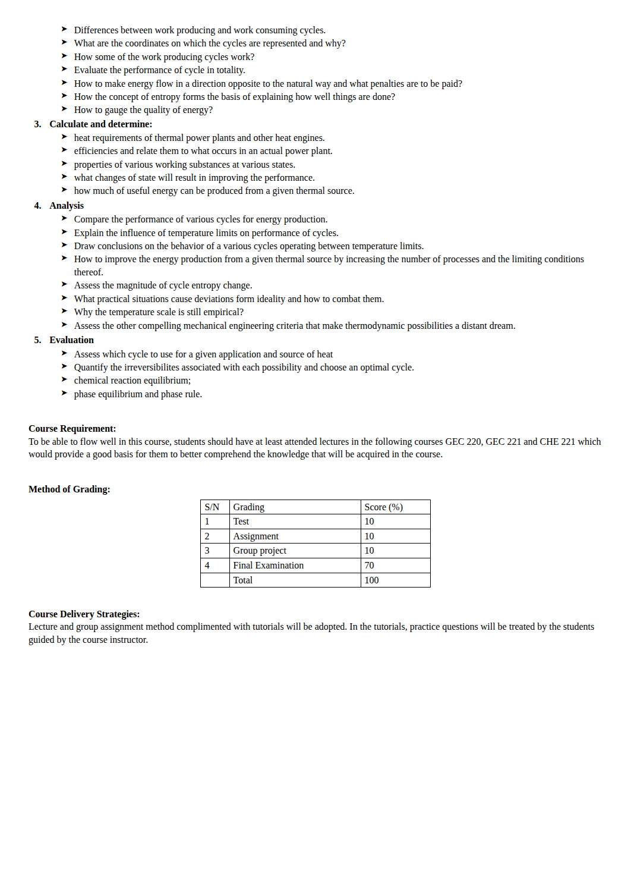Differences between work producing and work consuming cycles.
What are the coordinates on which the cycles are represented and why?
How some of the work producing cycles work?
Evaluate the performance of cycle in totality.
How to make energy flow in a direction opposite to the natural way and what penalties are to be paid?
How the concept of entropy forms the basis of explaining how well things are done?
How to gauge the quality of energy?
Calculate and determine:
heat requirements of thermal power plants and other heat engines.
efficiencies and relate them to what occurs in an actual power plant.
properties of various working substances at various states.
what changes of state will result in improving the performance.
how much of useful energy can be produced from a given thermal source.
Analysis
Compare the performance of various cycles for energy production.
Explain the influence of temperature limits on performance of cycles.
Draw conclusions on the behavior of a various cycles operating between temperature limits.
How to improve the energy production from a given thermal source by increasing the number of processes and the limiting conditions thereof.
Assess the magnitude of cycle entropy change.
What practical situations cause deviations form ideality and how to combat them.
Why the temperature scale is still empirical?
Assess the other compelling mechanical engineering criteria that make thermodynamic possibilities a distant dream.
Evaluation
Assess which cycle to use for a given application and source of heat
Quantify the irreversibilites associated with each possibility and choose an optimal cycle.
chemical reaction equilibrium;
phase equilibrium and phase rule.
Course Requirement:
To be able to flow well in this course, students should have at least attended lectures in the following courses GEC 220, GEC 221 and CHE 221 which would provide a good basis for them to better comprehend the knowledge that will be acquired in the course.
Method of Grading:
| S/N | Grading | Score (%) |
| 1 | Test | 10 |
| 2 | Assignment | 10 |
| 3 | Group project | 10 |
| 4 | Final Examination | 70 |
| | Total | 100 |
Course Delivery Strategies:
Lecture and group assignment method complimented with tutorials will be adopted. In the tutorials, practice questions will be treated by the students guided by the course instructor.